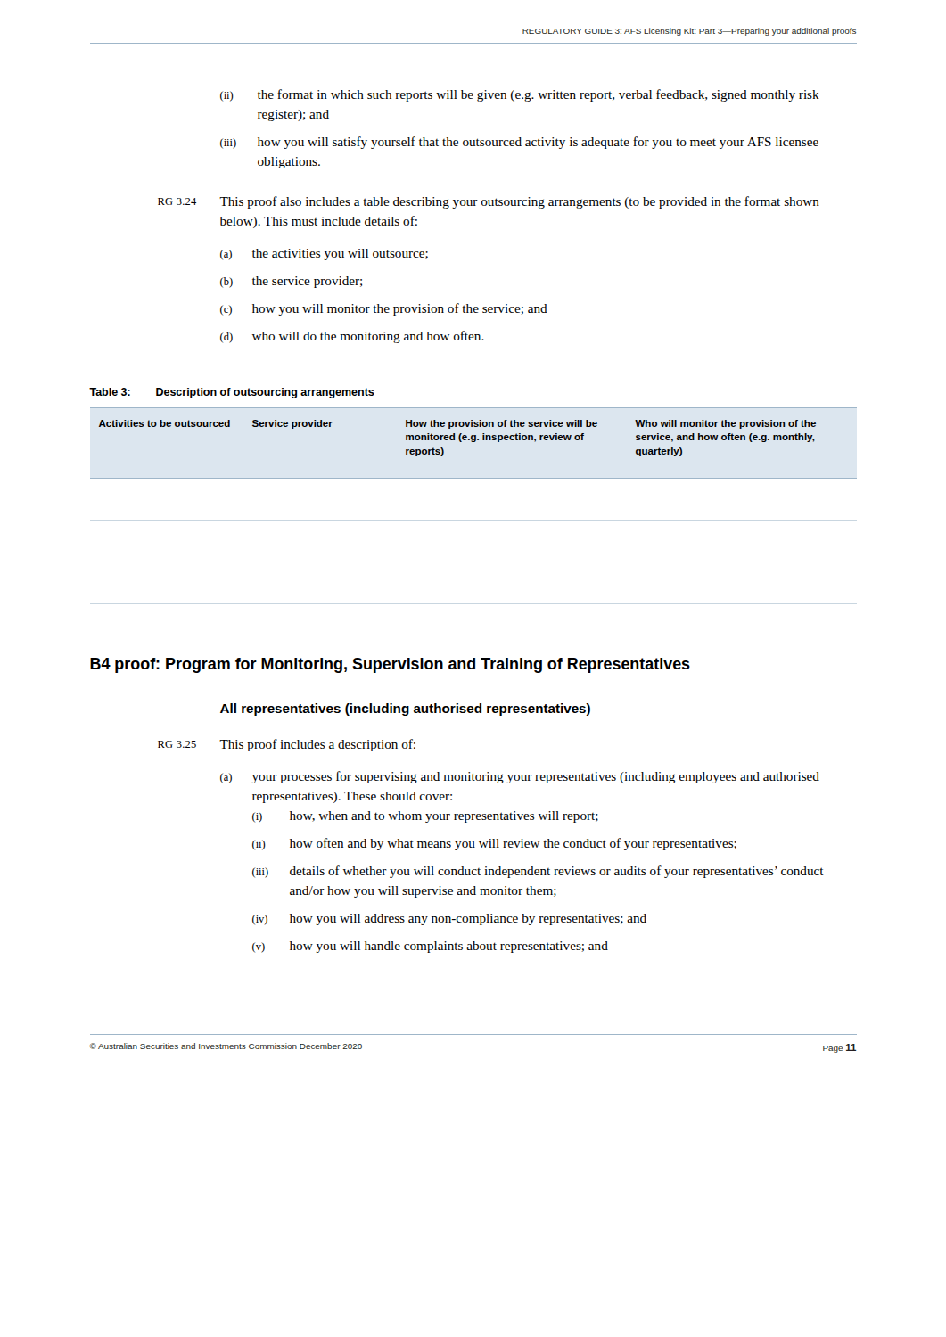REGULATORY GUIDE 3: AFS Licensing Kit: Part 3—Preparing your additional proofs
(ii) the format in which such reports will be given (e.g. written report, verbal feedback, signed monthly risk register); and
(iii) how you will satisfy yourself that the outsourced activity is adequate for you to meet your AFS licensee obligations.
RG 3.24
This proof also includes a table describing your outsourcing arrangements (to be provided in the format shown below). This must include details of:
(a) the activities you will outsource;
(b) the service provider;
(c) how you will monitor the provision of the service; and
(d) who will do the monitoring and how often.
Table 3: Description of outsourcing arrangements
| Activities to be outsourced | Service provider | How the provision of the service will be monitored (e.g. inspection, review of reports) | Who will monitor the provision of the service, and how often (e.g. monthly, quarterly) |
| --- | --- | --- | --- |
B4 proof: Program for Monitoring, Supervision and Training of Representatives
All representatives (including authorised representatives)
RG 3.25
This proof includes a description of:
(a) your processes for supervising and monitoring your representatives (including employees and authorised representatives). These should cover:
(i) how, when and to whom your representatives will report;
(ii) how often and by what means you will review the conduct of your representatives;
(iii) details of whether you will conduct independent reviews or audits of your representatives’ conduct and/or how you will supervise and monitor them;
(iv) how you will address any non-compliance by representatives; and
(v) how you will handle complaints about representatives; and
© Australian Securities and Investments Commission December 2020
Page 11